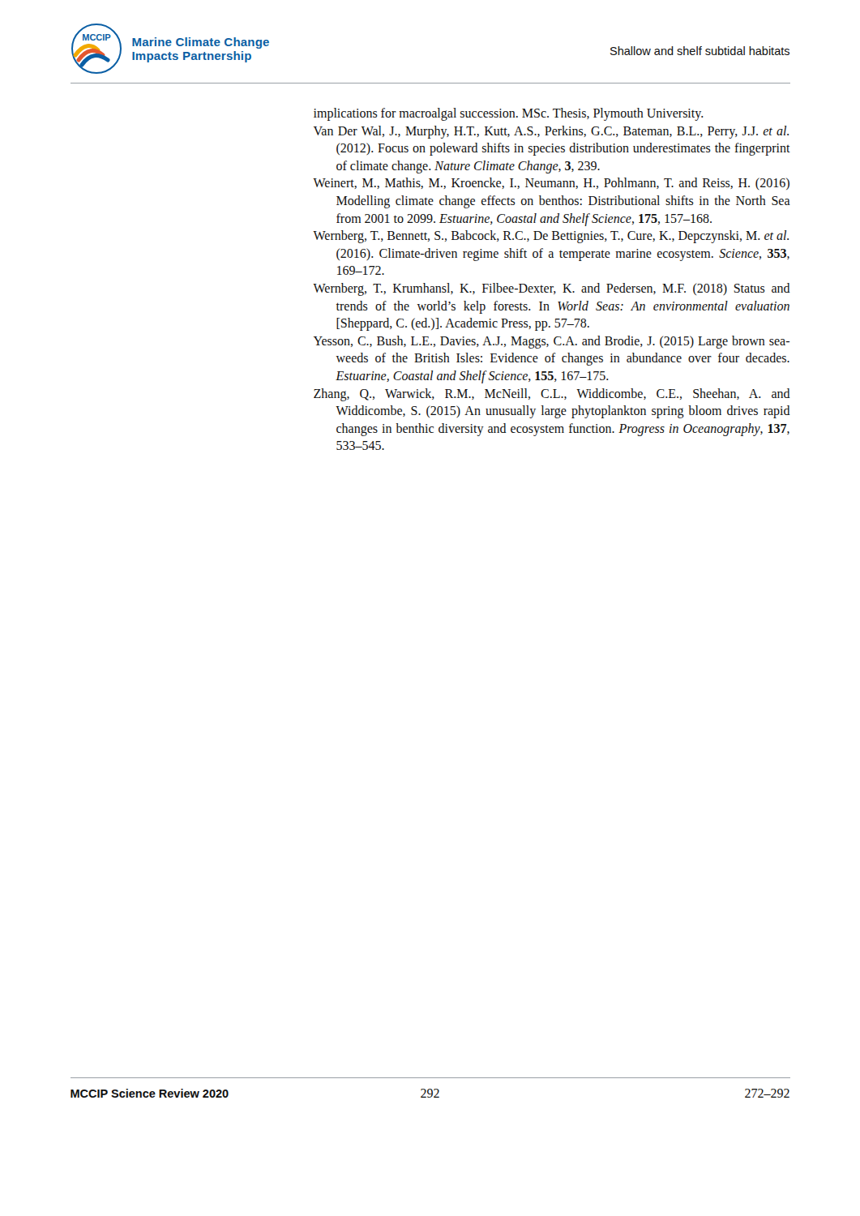MCCIP
Marine Climate Change
Impacts Partnership
Shallow and shelf subtidal habitats
implications for macroalgal succession. MSc. Thesis, Plymouth University.
Van Der Wal, J., Murphy, H.T., Kutt, A.S., Perkins, G.C., Bateman, B.L., Perry, J.J. et al. (2012). Focus on poleward shifts in species distribution underestimates the fingerprint of climate change. Nature Climate Change, 3, 239.
Weinert, M., Mathis, M., Kroencke, I., Neumann, H., Pohlmann, T. and Reiss, H. (2016) Modelling climate change effects on benthos: Distributional shifts in the North Sea from 2001 to 2099. Estuarine, Coastal and Shelf Science, 175, 157–168.
Wernberg, T., Bennett, S., Babcock, R.C., De Bettignies, T., Cure, K., Depczynski, M. et al. (2016). Climate-driven regime shift of a temperate marine ecosystem. Science, 353, 169–172.
Wernberg, T., Krumhansl, K., Filbee-Dexter, K. and Pedersen, M.F. (2018) Status and trends of the world’s kelp forests. In World Seas: An environmental evaluation [Sheppard, C. (ed.)]. Academic Press, pp. 57–78.
Yesson, C., Bush, L.E., Davies, A.J., Maggs, C.A. and Brodie, J. (2015) Large brown seaweeds of the British Isles: Evidence of changes in abundance over four decades. Estuarine, Coastal and Shelf Science, 155, 167–175.
Zhang, Q., Warwick, R.M., McNeill, C.L., Widdicombe, C.E., Sheehan, A. and Widdicombe, S. (2015) An unusually large phytoplankton spring bloom drives rapid changes in benthic diversity and ecosystem function. Progress in Oceanography, 137, 533–545.
MCCIP Science Review 2020
292
272–292